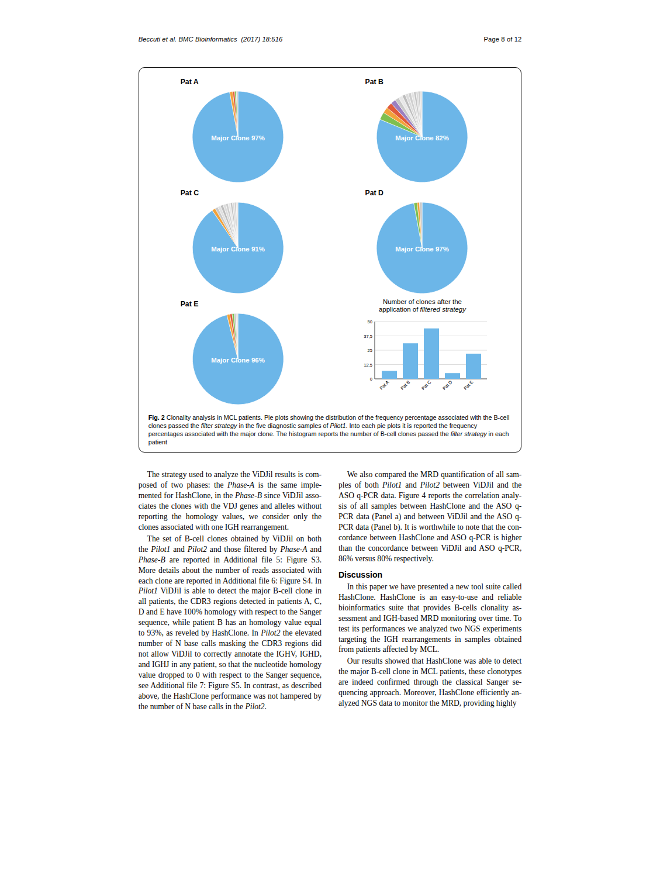Beccuti et al. BMC Bioinformatics (2017) 18:516
Page 8 of 12
Pat A
Major Clone 97%
Pat B
Major Clone 82%
Pat C
Major Clone 91%
Pat D
Major Clone 97%
Pat E
Major Clone 96%
Number of clones after the
application of filtered strategy
50 37,5 25 12,5 0 Pat A Pat B Pat C Pat D Pat E
Fig. 2 Clonality analysis in MCL patients. Pie plots showing the distribution of the frequency percentage associated with the B-cell clones passed the filter strategy in the five diagnostic samples of Pilot1. Into each pie plots it is reported the frequency percentages associated with the major clone. The histogram reports the number of B-cell clones passed the filter strategy in each patient
The strategy used to analyze the ViDJil results is composed of two phases: the Phase-A is the same implemented for HashClone, in the Phase-B since ViDJil associates the clones with the VDJ genes and alleles without reporting the homology values, we consider only the clones associated with one IGH rearrangement.
The set of B-cell clones obtained by ViDJil on both the Pilot1 and Pilot2 and those filtered by Phase-A and Phase-B are reported in Additional file 5: Figure S3. More details about the number of reads associated with each clone are reported in Additional file 6: Figure S4. In Pilot1 ViDJil is able to detect the major B-cell clone in all patients, the CDR3 regions detected in patients A, C, D and E have 100% homology with respect to the Sanger sequence, while patient B has an homology value equal to 93%, as reveled by HashClone. In Pilot2 the elevated number of N base calls masking the CDR3 regions did not allow ViDJil to correctly annotate the IGHV, IGHD, and IGHJ in any patient, so that the nucleotide homology value dropped to 0 with respect to the Sanger sequence, see Additional file 7: Figure S5. In contrast, as described above, the HashClone performance was not hampered by the number of N base calls in the Pilot2.
We also compared the MRD quantification of all samples of both Pilot1 and Pilot2 between ViDJil and the ASO q-PCR data. Figure 4 reports the correlation analysis of all samples between HashClone and the ASO q-PCR data (Panel a) and between ViDJil and the ASO q-PCR data (Panel b). It is worthwhile to note that the concordance between HashClone and ASO q-PCR is higher than the concordance between ViDJil and ASO q-PCR, 86% versus 80% respectively.
Discussion
In this paper we have presented a new tool suite called HashClone. HashClone is an easy-to-use and reliable bioinformatics suite that provides B-cells clonality assessment and IGH-based MRD monitoring over time. To test its performances we analyzed two NGS experiments targeting the IGH rearrangements in samples obtained from patients affected by MCL.
Our results showed that HashClone was able to detect the major B-cell clone in MCL patients, these clonotypes are indeed confirmed through the classical Sanger sequencing approach. Moreover, HashClone efficiently analyzed NGS data to monitor the MRD, providing highly